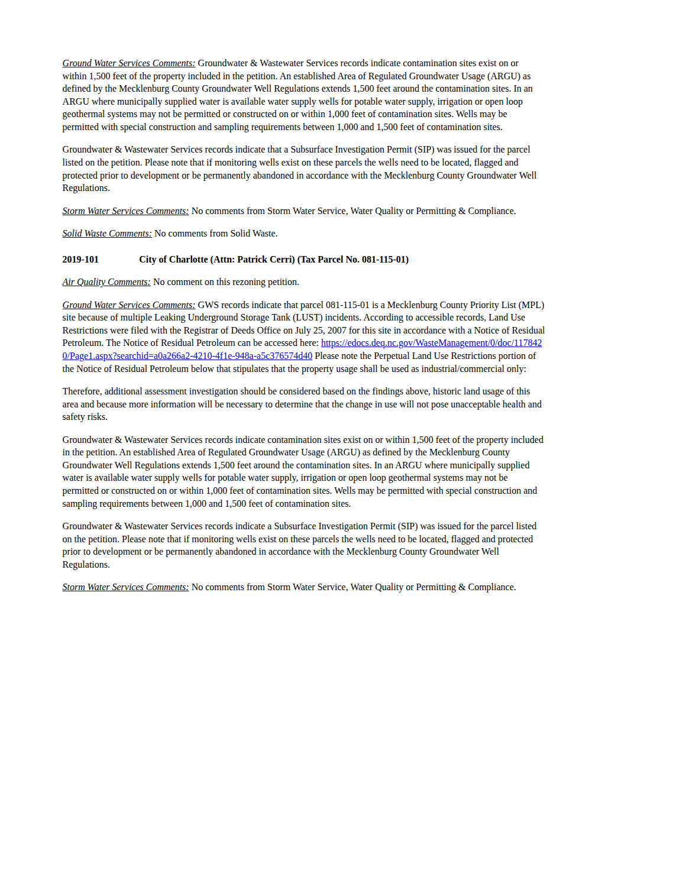Ground Water Services Comments: Groundwater & Wastewater Services records indicate contamination sites exist on or within 1,500 feet of the property included in the petition. An established Area of Regulated Groundwater Usage (ARGU) as defined by the Mecklenburg County Groundwater Well Regulations extends 1,500 feet around the contamination sites. In an ARGU where municipally supplied water is available water supply wells for potable water supply, irrigation or open loop geothermal systems may not be permitted or constructed on or within 1,000 feet of contamination sites. Wells may be permitted with special construction and sampling requirements between 1,000 and 1,500 feet of contamination sites.
Groundwater & Wastewater Services records indicate that a Subsurface Investigation Permit (SIP) was issued for the parcel listed on the petition. Please note that if monitoring wells exist on these parcels the wells need to be located, flagged and protected prior to development or be permanently abandoned in accordance with the Mecklenburg County Groundwater Well Regulations.
Storm Water Services Comments: No comments from Storm Water Service, Water Quality or Permitting & Compliance.
Solid Waste Comments: No comments from Solid Waste.
2019-101 City of Charlotte (Attn: Patrick Cerri) (Tax Parcel No. 081-115-01)
Air Quality Comments: No comment on this rezoning petition.
Ground Water Services Comments: GWS records indicate that parcel 081-115-01 is a Mecklenburg County Priority List (MPL) site because of multiple Leaking Underground Storage Tank (LUST) incidents. According to accessible records, Land Use Restrictions were filed with the Registrar of Deeds Office on July 25, 2007 for this site in accordance with a Notice of Residual Petroleum. The Notice of Residual Petroleum can be accessed here: https://edocs.deq.nc.gov/WasteManagement/0/doc/1178420/Page1.aspx?searchid=a0a266a2-4210-4f1e-948a-a5c376574d40 Please note the Perpetual Land Use Restrictions portion of the Notice of Residual Petroleum below that stipulates that the property usage shall be used as industrial/commercial only:
Therefore, additional assessment investigation should be considered based on the findings above, historic land usage of this area and because more information will be necessary to determine that the change in use will not pose unacceptable health and safety risks.
Groundwater & Wastewater Services records indicate contamination sites exist on or within 1,500 feet of the property included in the petition. An established Area of Regulated Groundwater Usage (ARGU) as defined by the Mecklenburg County Groundwater Well Regulations extends 1,500 feet around the contamination sites. In an ARGU where municipally supplied water is available water supply wells for potable water supply, irrigation or open loop geothermal systems may not be permitted or constructed on or within 1,000 feet of contamination sites. Wells may be permitted with special construction and sampling requirements between 1,000 and 1,500 feet of contamination sites.
Groundwater & Wastewater Services records indicate a Subsurface Investigation Permit (SIP) was issued for the parcel listed on the petition. Please note that if monitoring wells exist on these parcels the wells need to be located, flagged and protected prior to development or be permanently abandoned in accordance with the Mecklenburg County Groundwater Well Regulations.
Storm Water Services Comments: No comments from Storm Water Service, Water Quality or Permitting & Compliance.